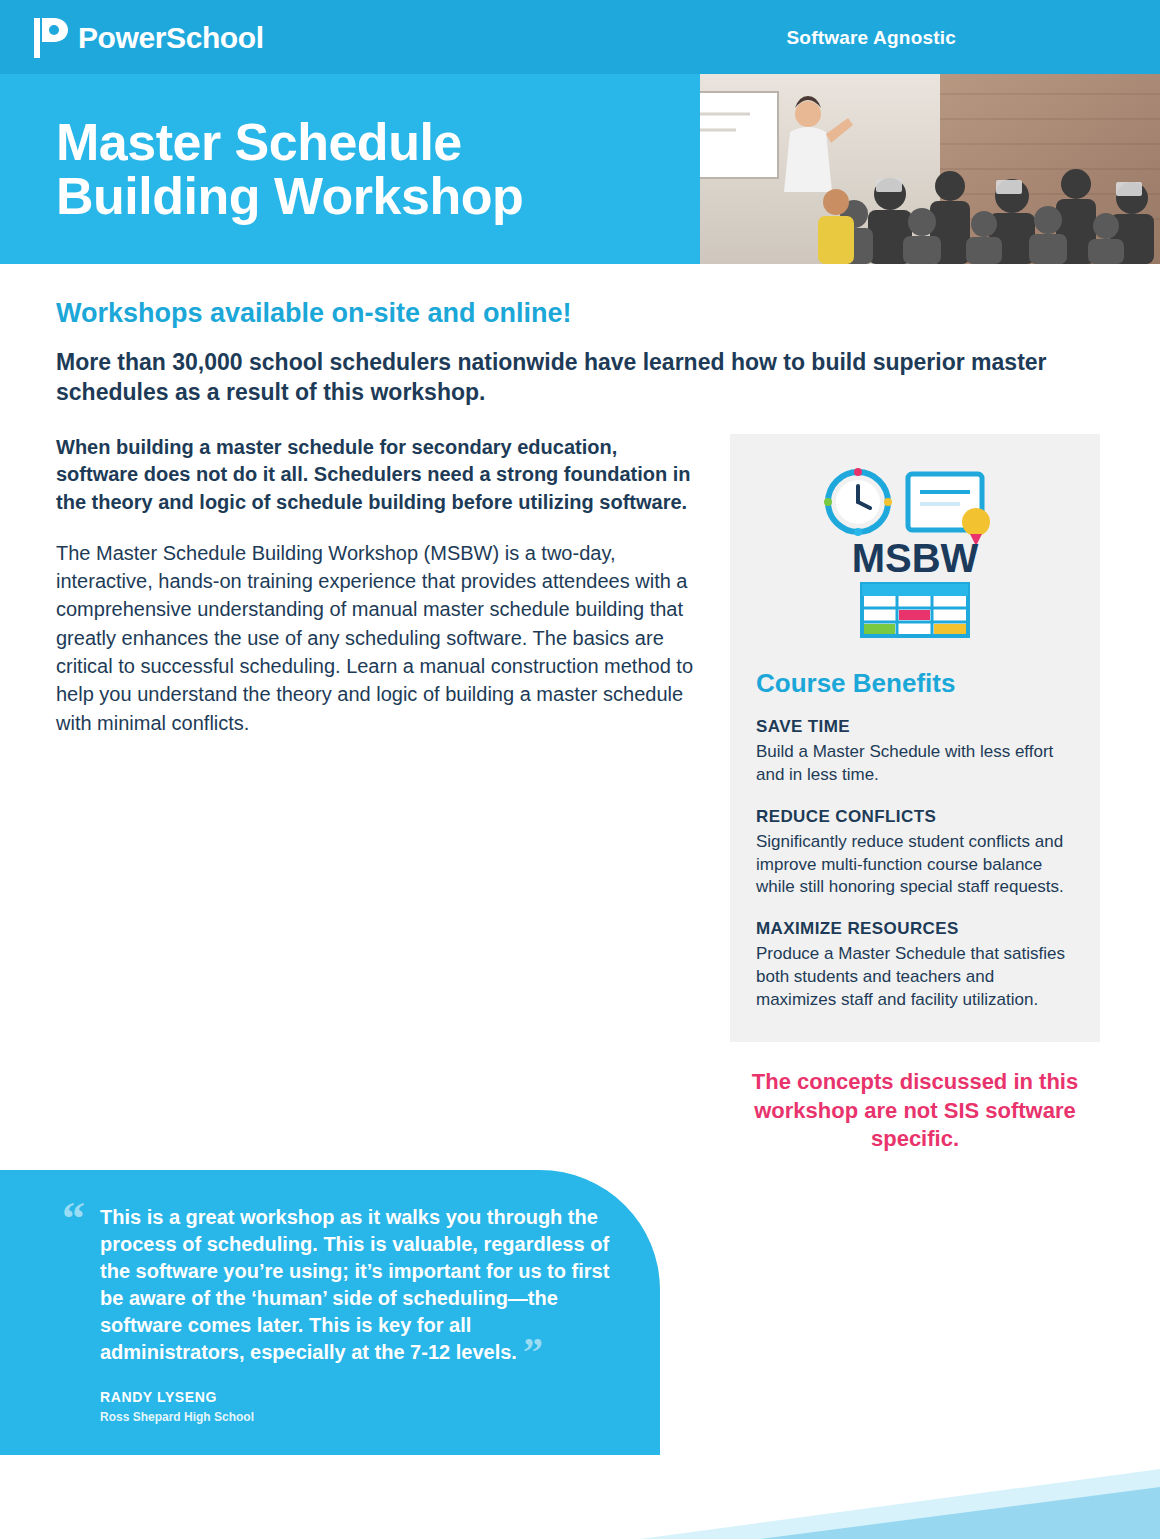PowerSchool
Software Agnostic
Master Schedule
Building Workshop
Workshops available on-site and online!
More than 30,000 school schedulers nationwide have learned how to build superior master schedules as a result of this workshop.
When building a master schedule for secondary education, software does not do it all. Schedulers need a strong foundation in the theory and logic of schedule building before utilizing software.
The Master Schedule Building Workshop (MSBW) is a two-day, interactive, hands-on training experience that provides attendees with a comprehensive understanding of manual master schedule building that greatly enhances the use of any scheduling software. The basics are critical to successful scheduling. Learn a manual construction method to help you understand the theory and logic of building a master schedule with minimal conflicts.
MSBW
Course Benefits
SAVE TIME
Build a Master Schedule with less effort and in less time.
REDUCE CONFLICTS
Significantly reduce student conflicts and improve multi-function course balance while still honoring special staff requests.
MAXIMIZE RESOURCES
Produce a Master Schedule that satisfies both students and teachers and maximizes staff and facility utilization.
The concepts discussed in this workshop are not SIS software specific.
“
This is a great workshop as it walks you through the process of scheduling. This is valuable, regardless of the software you’re using; it’s important for us to first be aware of the ‘human’ side of scheduling—the software comes later. This is key for all administrators, especially at the 7-12 levels.”
RANDY LYSENG
Ross Shepard High School